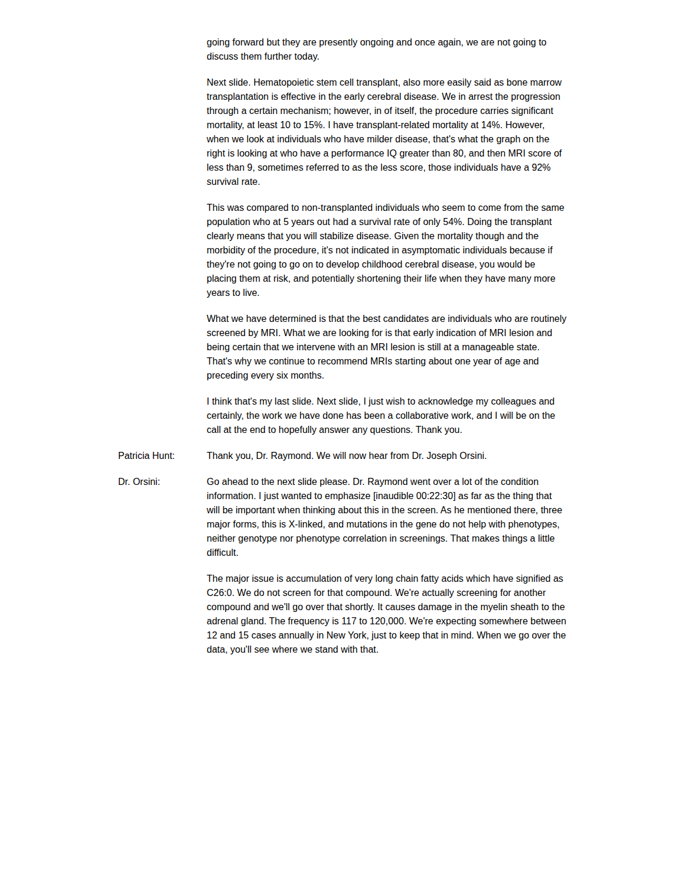going forward but they are presently ongoing and once again, we are not going to discuss them further today.
Next slide. Hematopoietic stem cell transplant, also more easily said as bone marrow transplantation is effective in the early cerebral disease. We in arrest the progression through a certain mechanism; however, in of itself, the procedure carries significant mortality, at least 10 to 15%. I have transplant-related mortality at 14%. However, when we look at individuals who have milder disease, that's what the graph on the right is looking at who have a performance IQ greater than 80, and then MRI score of less than 9, sometimes referred to as the less score, those individuals have a 92% survival rate.
This was compared to non-transplanted individuals who seem to come from the same population who at 5 years out had a survival rate of only 54%. Doing the transplant clearly means that you will stabilize disease. Given the mortality though and the morbidity of the procedure, it's not indicated in asymptomatic individuals because if they're not going to go on to develop childhood cerebral disease, you would be placing them at risk, and potentially shortening their life when they have many more years to live.
What we have determined is that the best candidates are individuals who are routinely screened by MRI. What we are looking for is that early indication of MRI lesion and being certain that we intervene with an MRI lesion is still at a manageable state. That's why we continue to recommend MRIs starting about one year of age and preceding every six months.
I think that's my last slide. Next slide, I just wish to acknowledge my colleagues and certainly, the work we have done has been a collaborative work, and I will be on the call at the end to hopefully answer any questions. Thank you.
Patricia Hunt:
Thank you, Dr. Raymond. We will now hear from Dr. Joseph Orsini.
Dr. Orsini:
Go ahead to the next slide please. Dr. Raymond went over a lot of the condition information. I just wanted to emphasize [inaudible 00:22:30] as far as the thing that will be important when thinking about this in the screen. As he mentioned there, three major forms, this is X-linked, and mutations in the gene do not help with phenotypes, neither genotype nor phenotype correlation in screenings. That makes things a little difficult.
The major issue is accumulation of very long chain fatty acids which have signified as C26:0. We do not screen for that compound. We're actually screening for another compound and we'll go over that shortly. It causes damage in the myelin sheath to the adrenal gland. The frequency is 117 to 120,000. We're expecting somewhere between 12 and 15 cases annually in New York, just to keep that in mind. When we go over the data, you'll see where we stand with that.